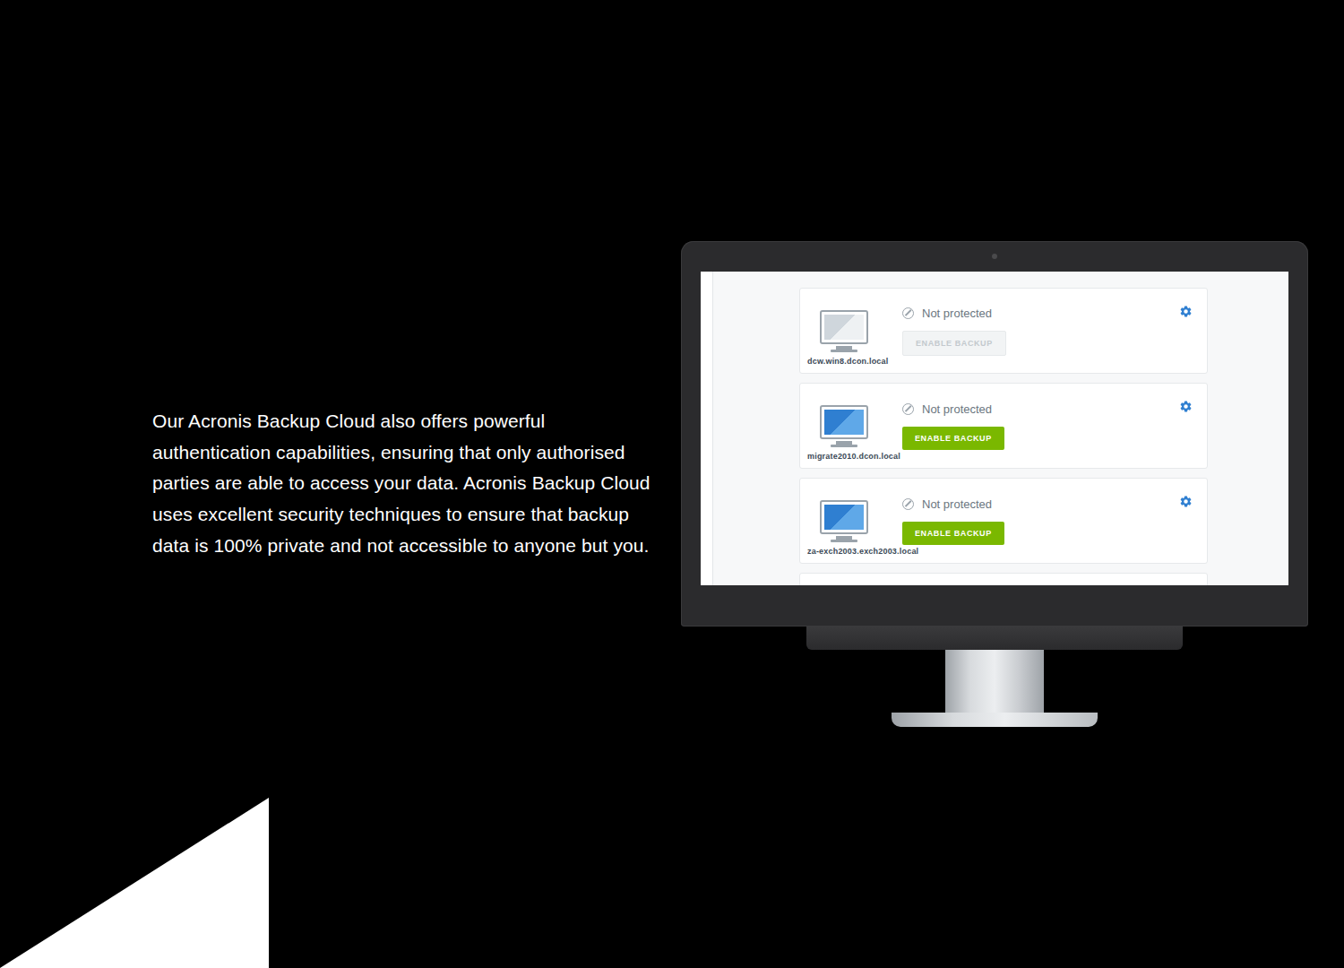Our Acronis Backup Cloud also offers powerful authentication capabilities, ensuring that only authorised parties are able to access your data. Acronis Backup Cloud uses excellent security techniques to ensure that backup data is 100% private and not accessible to anyone but you.
dcw.win8.dcon.local
Not protected
ENABLE BACKUP
migrate2010.dcon.local
Not protected
ENABLE BACKUP
za-exch2003.exch2003.local
Not protected
ENABLE BACKUP